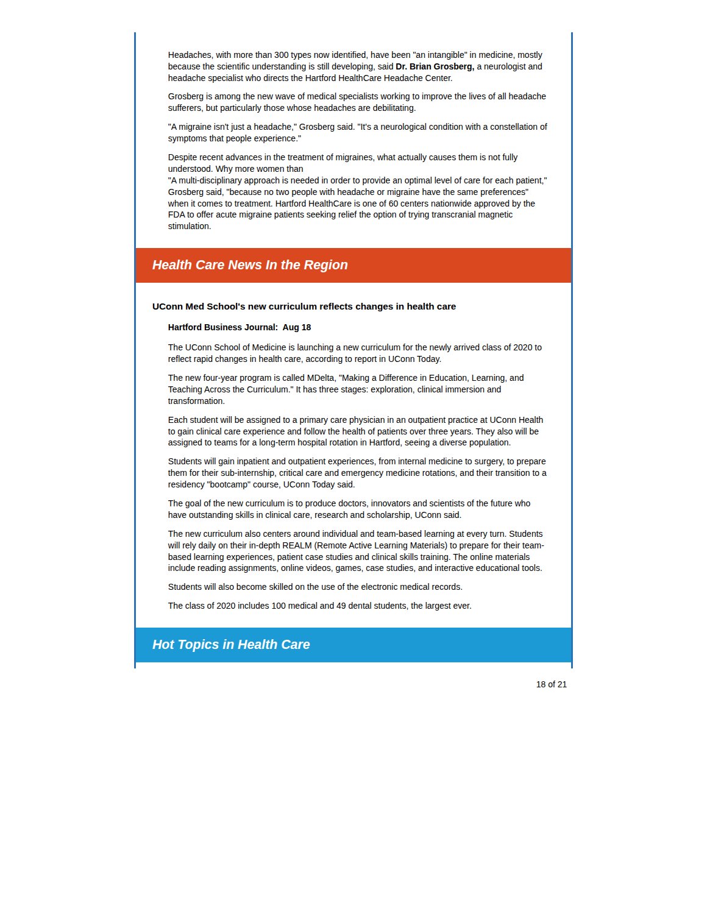Headaches, with more than 300 types now identified, have been "an intangible" in medicine, mostly because the scientific understanding is still developing, said Dr. Brian Grosberg, a neurologist and headache specialist who directs the Hartford HealthCare Headache Center.
Grosberg is among the new wave of medical specialists working to improve the lives of all headache sufferers, but particularly those whose headaches are debilitating.
"A migraine isn't just a headache," Grosberg said. "It's a neurological condition with a constellation of symptoms that people experience."
Despite recent advances in the treatment of migraines, what actually causes them is not fully understood. Why more women than
"A multi-disciplinary approach is needed in order to provide an optimal level of care for each patient," Grosberg said, "because no two people with headache or migraine have the same preferences" when it comes to treatment. Hartford HealthCare is one of 60 centers nationwide approved by the FDA to offer acute migraine patients seeking relief the option of trying transcranial magnetic stimulation.
Health Care News In the Region
UConn Med School's new curriculum reflects changes in health care
Hartford Business Journal: Aug 18
The UConn School of Medicine is launching a new curriculum for the newly arrived class of 2020 to reflect rapid changes in health care, according to report in UConn Today.
The new four-year program is called MDelta, "Making a Difference in Education, Learning, and Teaching Across the Curriculum." It has three stages: exploration, clinical immersion and transformation.
Each student will be assigned to a primary care physician in an outpatient practice at UConn Health to gain clinical care experience and follow the health of patients over three years. They also will be assigned to teams for a long-term hospital rotation in Hartford, seeing a diverse population.
Students will gain inpatient and outpatient experiences, from internal medicine to surgery, to prepare them for their sub-internship, critical care and emergency medicine rotations, and their transition to a residency "bootcamp" course, UConn Today said.
The goal of the new curriculum is to produce doctors, innovators and scientists of the future who have outstanding skills in clinical care, research and scholarship, UConn said.
The new curriculum also centers around individual and team-based learning at every turn. Students will rely daily on their in-depth REALM (Remote Active Learning Materials) to prepare for their team-based learning experiences, patient case studies and clinical skills training. The online materials include reading assignments, online videos, games, case studies, and interactive educational tools.
Students will also become skilled on the use of the electronic medical records.
The class of 2020 includes 100 medical and 49 dental students, the largest ever.
Hot Topics in Health Care
18 of 21